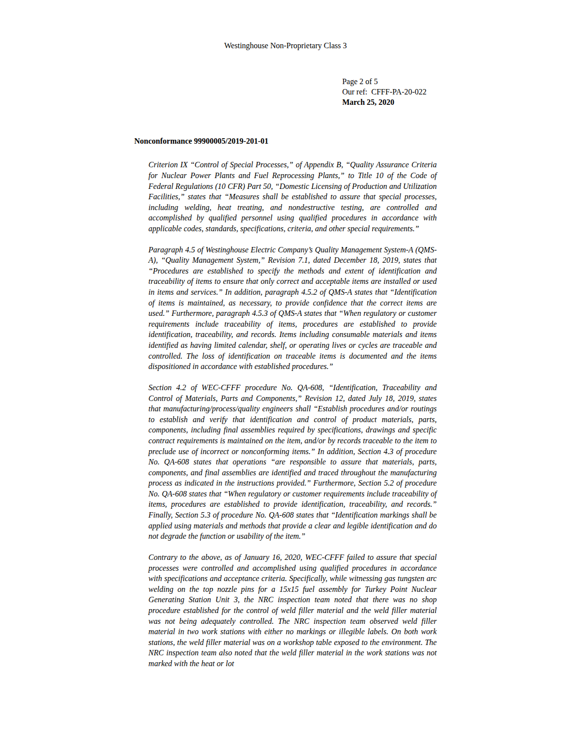Westinghouse Non-Proprietary Class 3
Page 2 of 5
Our ref: CFFF-PA-20-022
March 25, 2020
Nonconformance 99900005/2019-201-01
Criterion IX “Control of Special Processes,” of Appendix B, “Quality Assurance Criteria for Nuclear Power Plants and Fuel Reprocessing Plants,” to Title 10 of the Code of Federal Regulations (10 CFR) Part 50, “Domestic Licensing of Production and Utilization Facilities,” states that “Measures shall be established to assure that special processes, including welding, heat treating, and nondestructive testing, are controlled and accomplished by qualified personnel using qualified procedures in accordance with applicable codes, standards, specifications, criteria, and other special requirements.”
Paragraph 4.5 of Westinghouse Electric Company’s Quality Management System-A (QMS-A), “Quality Management System,” Revision 7.1, dated December 18, 2019, states that “Procedures are established to specify the methods and extent of identification and traceability of items to ensure that only correct and acceptable items are installed or used in items and services.” In addition, paragraph 4.5.2 of QMS-A states that “Identification of items is maintained, as necessary, to provide confidence that the correct items are used.” Furthermore, paragraph 4.5.3 of QMS-A states that “When regulatory or customer requirements include traceability of items, procedures are established to provide identification, traceability, and records. Items including consumable materials and items identified as having limited calendar, shelf, or operating lives or cycles are traceable and controlled. The loss of identification on traceable items is documented and the items dispositioned in accordance with established procedures.”
Section 4.2 of WEC-CFFF procedure No. QA-608, “Identification, Traceability and Control of Materials, Parts and Components,” Revision 12, dated July 18, 2019, states that manufacturing/process/quality engineers shall “Establish procedures and/or routings to establish and verify that identification and control of product materials, parts, components, including final assemblies required by specifications, drawings and specific contract requirements is maintained on the item, and/or by records traceable to the item to preclude use of incorrect or nonconforming items.” In addition, Section 4.3 of procedure No. QA-608 states that operations “are responsible to assure that materials, parts, components, and final assemblies are identified and traced throughout the manufacturing process as indicated in the instructions provided.” Furthermore, Section 5.2 of procedure No. QA-608 states that “When regulatory or customer requirements include traceability of items, procedures are established to provide identification, traceability, and records.” Finally, Section 5.3 of procedure No. QA-608 states that “Identification markings shall be applied using materials and methods that provide a clear and legible identification and do not degrade the function or usability of the item.”
Contrary to the above, as of January 16, 2020, WEC-CFFF failed to assure that special processes were controlled and accomplished using qualified procedures in accordance with specifications and acceptance criteria. Specifically, while witnessing gas tungsten arc welding on the top nozzle pins for a 15x15 fuel assembly for Turkey Point Nuclear Generating Station Unit 3, the NRC inspection team noted that there was no shop procedure established for the control of weld filler material and the weld filler material was not being adequately controlled. The NRC inspection team observed weld filler material in two work stations with either no markings or illegible labels. On both work stations, the weld filler material was on a workshop table exposed to the environment. The NRC inspection team also noted that the weld filler material in the work stations was not marked with the heat or lot